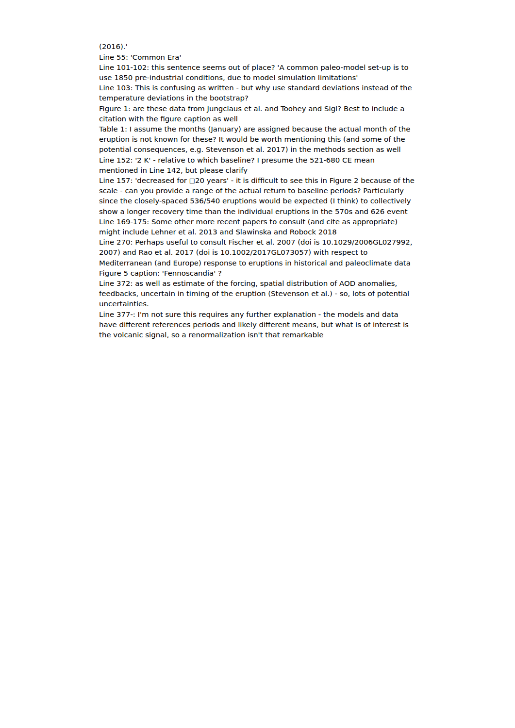(2016).'
Line 55: 'Common Era'
Line 101-102: this sentence seems out of place? 'A common paleo-model set-up is to use 1850 pre-industrial conditions, due to model simulation limitations'
Line 103: This is confusing as written - but why use standard deviations instead of the temperature deviations in the bootstrap?
Figure 1: are these data from Jungclaus et al. and Toohey and Sigl? Best to include a citation with the figure caption as well
Table 1: I assume the months (January) are assigned because the actual month of the eruption is not known for these? It would be worth mentioning this (and some of the potential consequences, e.g. Stevenson et al. 2017) in the methods section as well
Line 152: '2 K' - relative to which baseline? I presume the 521-680 CE mean mentioned in Line 142, but please clarify
Line 157: 'decreased for ◻20 years' - it is difficult to see this in Figure 2 because of the scale - can you provide a range of the actual return to baseline periods? Particularly since the closely-spaced 536/540 eruptions would be expected (I think) to collectively show a longer recovery time than the individual eruptions in the 570s and 626 event
Line 169-175: Some other more recent papers to consult (and cite as appropriate) might include Lehner et al. 2013 and Slawinska and Robock 2018
Line 270: Perhaps useful to consult Fischer et al. 2007 (doi is 10.1029/2006GL027992, 2007) and Rao et al. 2017 (doi is 10.1002/2017GL073057) with respect to Mediterranean (and Europe) response to eruptions in historical and paleoclimate data
Figure 5 caption: 'Fennoscandia' ?
Line 372: as well as estimate of the forcing, spatial distribution of AOD anomalies, feedbacks, uncertain in timing of the eruption (Stevenson et al.) - so, lots of potential uncertainties.
Line 377-: I'm not sure this requires any further explanation - the models and data have different references periods and likely different means, but what is of interest is the volcanic signal, so a renormalization isn't that remarkable